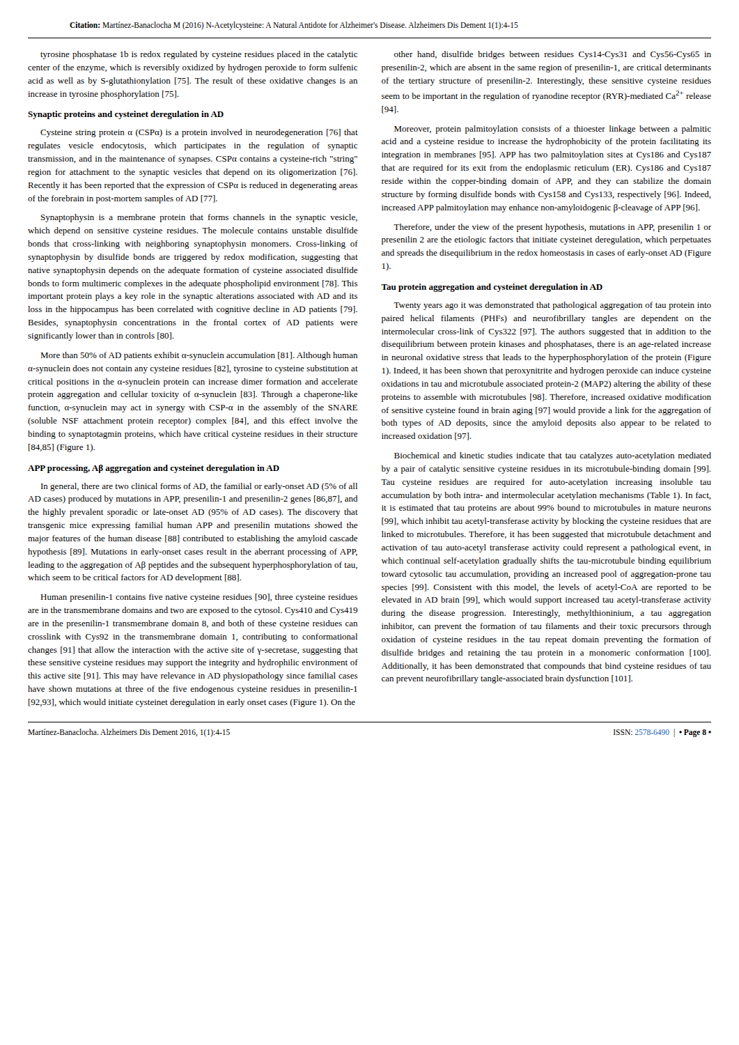Citation: Martínez-Banaclocha M (2016) N-Acetylcysteine: A Natural Antidote for Alzheimer's Disease. Alzheimers Dis Dement 1(1):4-15
tyrosine phosphatase 1b is redox regulated by cysteine residues placed in the catalytic center of the enzyme, which is reversibly oxidized by hydrogen peroxide to form sulfenic acid as well as by S-glutathionylation [75]. The result of these oxidative changes is an increase in tyrosine phosphorylation [75].
Synaptic proteins and cysteinet deregulation in AD
Cysteine string protein α (CSPα) is a protein involved in neurodegeneration [76] that regulates vesicle endocytosis, which participates in the regulation of synaptic transmission, and in the maintenance of synapses. CSPα contains a cysteine-rich "string" region for attachment to the synaptic vesicles that depend on its oligomerization [76]. Recently it has been reported that the expression of CSPα is reduced in degenerating areas of the forebrain in post-mortem samples of AD [77].
Synaptophysin is a membrane protein that forms channels in the synaptic vesicle, which depend on sensitive cysteine residues. The molecule contains unstable disulfide bonds that cross-linking with neighboring synaptophysin monomers. Cross-linking of synaptophysin by disulfide bonds are triggered by redox modification, suggesting that native synaptophysin depends on the adequate formation of cysteine associated disulfide bonds to form multimeric complexes in the adequate phospholipid environment [78]. This important protein plays a key role in the synaptic alterations associated with AD and its loss in the hippocampus has been correlated with cognitive decline in AD patients [79]. Besides, synaptophysin concentrations in the frontal cortex of AD patients were significantly lower than in controls [80].
More than 50% of AD patients exhibit α-synuclein accumulation [81]. Although human α-synuclein does not contain any cysteine residues [82], tyrosine to cysteine substitution at critical positions in the α-synuclein protein can increase dimer formation and accelerate protein aggregation and cellular toxicity of α-synuclein [83]. Through a chaperone-like function, α-synuclein may act in synergy with CSP-α in the assembly of the SNARE (soluble NSF attachment protein receptor) complex [84], and this effect involve the binding to synaptotagmin proteins, which have critical cysteine residues in their structure [84,85] (Figure 1).
APP processing, Aβ aggregation and cysteinet deregulation in AD
In general, there are two clinical forms of AD, the familial or early-onset AD (5% of all AD cases) produced by mutations in APP, presenilin-1 and presenilin-2 genes [86,87], and the highly prevalent sporadic or late-onset AD (95% of AD cases). The discovery that transgenic mice expressing familial human APP and presenilin mutations showed the major features of the human disease [88] contributed to establishing the amyloid cascade hypothesis [89]. Mutations in early-onset cases result in the aberrant processing of APP, leading to the aggregation of Aβ peptides and the subsequent hyperphosphorylation of tau, which seem to be critical factors for AD development [88].
Human presenilin-1 contains five native cysteine residues [90], three cysteine residues are in the transmembrane domains and two are exposed to the cytosol. Cys410 and Cys419 are in the presenilin-1 transmembrane domain 8, and both of these cysteine residues can crosslink with Cys92 in the transmembrane domain 1, contributing to conformational changes [91] that allow the interaction with the active site of γ-secretase, suggesting that these sensitive cysteine residues may support the integrity and hydrophilic environment of this active site [91]. This may have relevance in AD physiopathology since familial cases have shown mutations at three of the five endogenous cysteine residues in presenilin-1 [92,93], which would initiate cysteinet deregulation in early onset cases (Figure 1). On the
other hand, disulfide bridges between residues Cys14-Cys31 and Cys56-Cys65 in presenilin-2, which are absent in the same region of presenilin-1, are critical determinants of the tertiary structure of presenilin-2. Interestingly, these sensitive cysteine residues seem to be important in the regulation of ryanodine receptor (RYR)-mediated Ca2+ release [94].
Moreover, protein palmitoylation consists of a thioester linkage between a palmitic acid and a cysteine residue to increase the hydrophobicity of the protein facilitating its integration in membranes [95]. APP has two palmitoylation sites at Cys186 and Cys187 that are required for its exit from the endoplasmic reticulum (ER). Cys186 and Cys187 reside within the copper-binding domain of APP, and they can stabilize the domain structure by forming disulfide bonds with Cys158 and Cys133, respectively [96]. Indeed, increased APP palmitoylation may enhance non-amyloidogenic β-cleavage of APP [96].
Therefore, under the view of the present hypothesis, mutations in APP, presenilin 1 or presenilin 2 are the etiologic factors that initiate cysteinet deregulation, which perpetuates and spreads the disequilibrium in the redox homeostasis in cases of early-onset AD (Figure 1).
Tau protein aggregation and cysteinet deregulation in AD
Twenty years ago it was demonstrated that pathological aggregation of tau protein into paired helical filaments (PHFs) and neurofibrillary tangles are dependent on the intermolecular cross-link of Cys322 [97]. The authors suggested that in addition to the disequilibrium between protein kinases and phosphatases, there is an age-related increase in neuronal oxidative stress that leads to the hyperphosphorylation of the protein (Figure 1). Indeed, it has been shown that peroxynitrite and hydrogen peroxide can induce cysteine oxidations in tau and microtubule associated protein-2 (MAP2) altering the ability of these proteins to assemble with microtubules [98]. Therefore, increased oxidative modification of sensitive cysteine found in brain aging [97] would provide a link for the aggregation of both types of AD deposits, since the amyloid deposits also appear to be related to increased oxidation [97].
Biochemical and kinetic studies indicate that tau catalyzes auto-acetylation mediated by a pair of catalytic sensitive cysteine residues in its microtubule-binding domain [99]. Tau cysteine residues are required for auto-acetylation increasing insoluble tau accumulation by both intra- and intermolecular acetylation mechanisms (Table 1). In fact, it is estimated that tau proteins are about 99% bound to microtubules in mature neurons [99], which inhibit tau acetyl-transferase activity by blocking the cysteine residues that are linked to microtubules. Therefore, it has been suggested that microtubule detachment and activation of tau auto-acetyl transferase activity could represent a pathological event, in which continual self-acetylation gradually shifts the tau-microtubule binding equilibrium toward cytosolic tau accumulation, providing an increased pool of aggregation-prone tau species [99]. Consistent with this model, the levels of acetyl-CoA are reported to be elevated in AD brain [99], which would support increased tau acetyl-transferase activity during the disease progression. Interestingly, methylthioninium, a tau aggregation inhibitor, can prevent the formation of tau filaments and their toxic precursors through oxidation of cysteine residues in the tau repeat domain preventing the formation of disulfide bridges and retaining the tau protein in a monomeric conformation [100]. Additionally, it has been demonstrated that compounds that bind cysteine residues of tau can prevent neurofibrillary tangle-associated brain dysfunction [101].
Martínez-Banaclocha. Alzheimers Dis Dement 2016, 1(1):4-15
ISSN: 2578-6490 | • Page 8 •